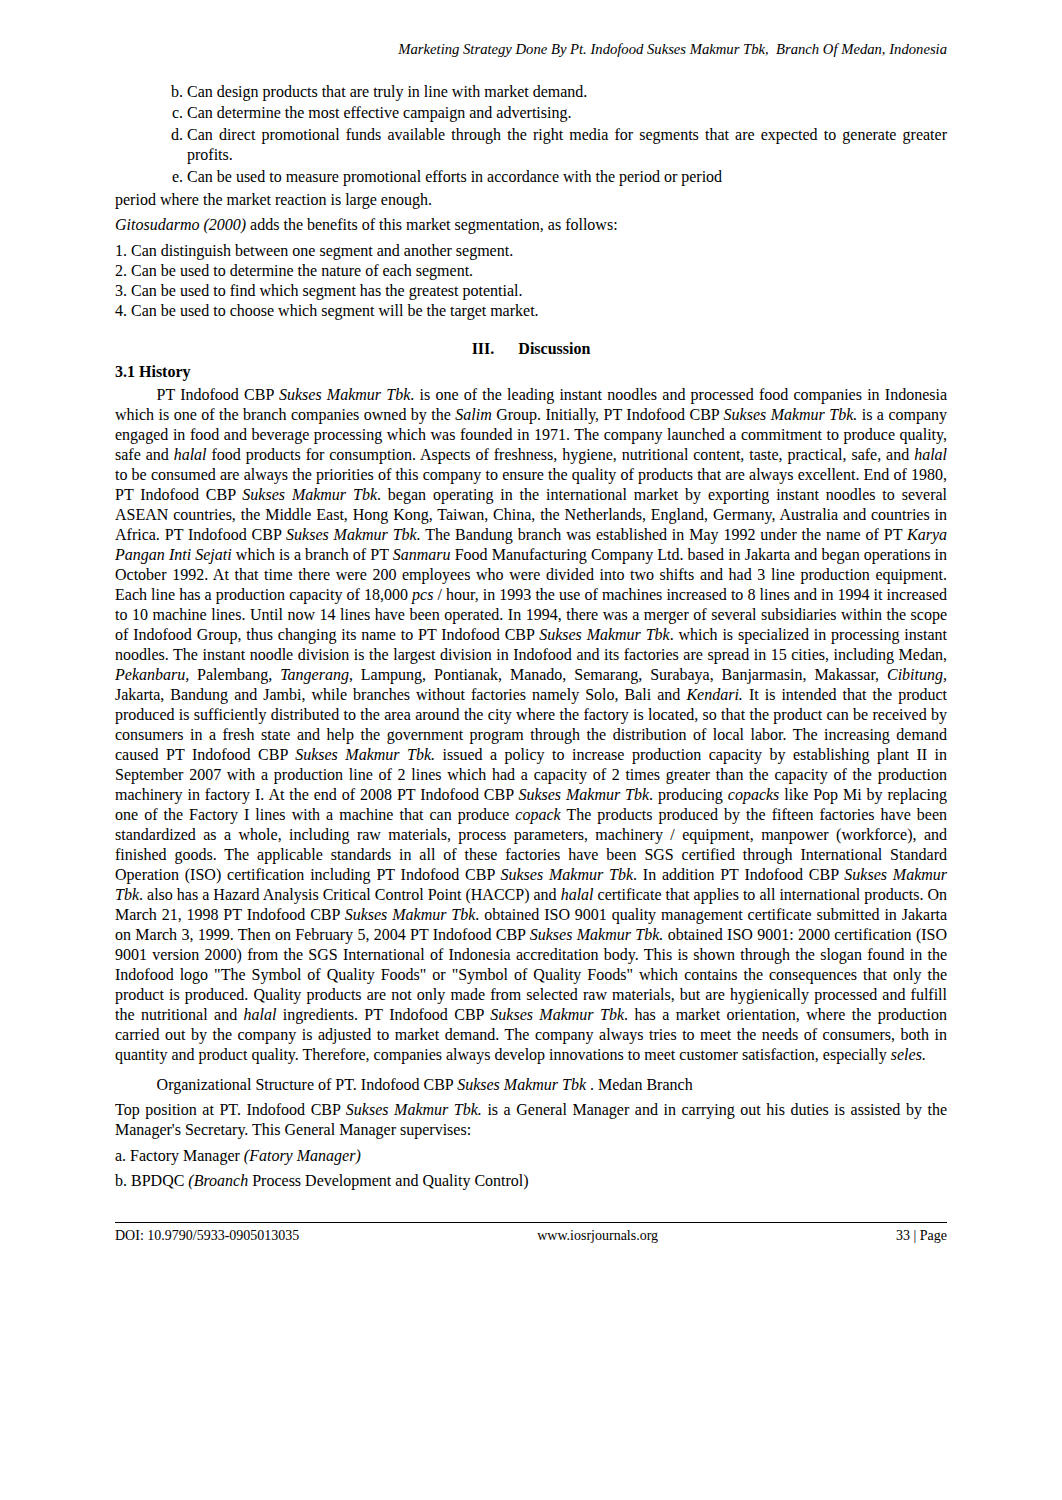Marketing Strategy Done By Pt. Indofood Sukses Makmur Tbk, Branch Of Medan, Indonesia
Can design products that are truly in line with market demand.
Can determine the most effective campaign and advertising.
Can direct promotional funds available through the right media for segments that are expected to generate greater profits.
Can be used to measure promotional efforts in accordance with the period or period
period where the market reaction is large enough.
Gitosudarmo (2000) adds the benefits of this market segmentation, as follows:
1. Can distinguish between one segment and another segment.
2. Can be used to determine the nature of each segment.
3. Can be used to find which segment has the greatest potential.
4. Can be used to choose which segment will be the target market.
III. Discussion
3.1 History
PT Indofood CBP Sukses Makmur Tbk. is one of the leading instant noodles and processed food companies in Indonesia which is one of the branch companies owned by the Salim Group. Initially, PT Indofood CBP Sukses Makmur Tbk. is a company engaged in food and beverage processing which was founded in 1971. The company launched a commitment to produce quality, safe and halal food products for consumption. Aspects of freshness, hygiene, nutritional content, taste, practical, safe, and halal to be consumed are always the priorities of this company to ensure the quality of products that are always excellent. End of 1980, PT Indofood CBP Sukses Makmur Tbk. began operating in the international market by exporting instant noodles to several ASEAN countries, the Middle East, Hong Kong, Taiwan, China, the Netherlands, England, Germany, Australia and countries in Africa. PT Indofood CBP Sukses Makmur Tbk. The Bandung branch was established in May 1992 under the name of PT Karya Pangan Inti Sejati which is a branch of PT Sanmaru Food Manufacturing Company Ltd. based in Jakarta and began operations in October 1992. At that time there were 200 employees who were divided into two shifts and had 3 line production equipment. Each line has a production capacity of 18,000 pcs / hour, in 1993 the use of machines increased to 8 lines and in 1994 it increased to 10 machine lines. Until now 14 lines have been operated. In 1994, there was a merger of several subsidiaries within the scope of Indofood Group, thus changing its name to PT Indofood CBP Sukses Makmur Tbk. which is specialized in processing instant noodles. The instant noodle division is the largest division in Indofood and its factories are spread in 15 cities, including Medan, Pekanbaru, Palembang, Tangerang, Lampung, Pontianak, Manado, Semarang, Surabaya, Banjarmasin, Makassar, Cibitung, Jakarta, Bandung and Jambi, while branches without factories namely Solo, Bali and Kendari. It is intended that the product produced is sufficiently distributed to the area around the city where the factory is located, so that the product can be received by consumers in a fresh state and help the government program through the distribution of local labor. The increasing demand caused PT Indofood CBP Sukses Makmur Tbk. issued a policy to increase production capacity by establishing plant II in September 2007 with a production line of 2 lines which had a capacity of 2 times greater than the capacity of the production machinery in factory I. At the end of 2008 PT Indofood CBP Sukses Makmur Tbk. producing copacks like Pop Mi by replacing one of the Factory I lines with a machine that can produce copack The products produced by the fifteen factories have been standardized as a whole, including raw materials, process parameters, machinery / equipment, manpower (workforce), and finished goods. The applicable standards in all of these factories have been SGS certified through International Standard Operation (ISO) certification including PT Indofood CBP Sukses Makmur Tbk. In addition PT Indofood CBP Sukses Makmur Tbk. also has a Hazard Analysis Critical Control Point (HACCP) and halal certificate that applies to all international products. On March 21, 1998 PT Indofood CBP Sukses Makmur Tbk. obtained ISO 9001 quality management certificate submitted in Jakarta on March 3, 1999. Then on February 5, 2004 PT Indofood CBP Sukses Makmur Tbk. obtained ISO 9001: 2000 certification (ISO 9001 version 2000) from the SGS International of Indonesia accreditation body. This is shown through the slogan found in the Indofood logo "The Symbol of Quality Foods" or "Symbol of Quality Foods" which contains the consequences that only the product is produced. Quality products are not only made from selected raw materials, but are hygienically processed and fulfill the nutritional and halal ingredients. PT Indofood CBP Sukses Makmur Tbk. has a market orientation, where the production carried out by the company is adjusted to market demand. The company always tries to meet the needs of consumers, both in quantity and product quality. Therefore, companies always develop innovations to meet customer satisfaction, especially seles.
Organizational Structure of PT. Indofood CBP Sukses Makmur Tbk . Medan Branch
Top position at PT. Indofood CBP Sukses Makmur Tbk. is a General Manager and in carrying out his duties is assisted by the Manager's Secretary. This General Manager supervises:
a. Factory Manager (Fatory Manager)
b. BPDQC (Broanch Process Development and Quality Control)
DOI: 10.9790/5933-0905013035 www.iosrjournals.org 33 | Page